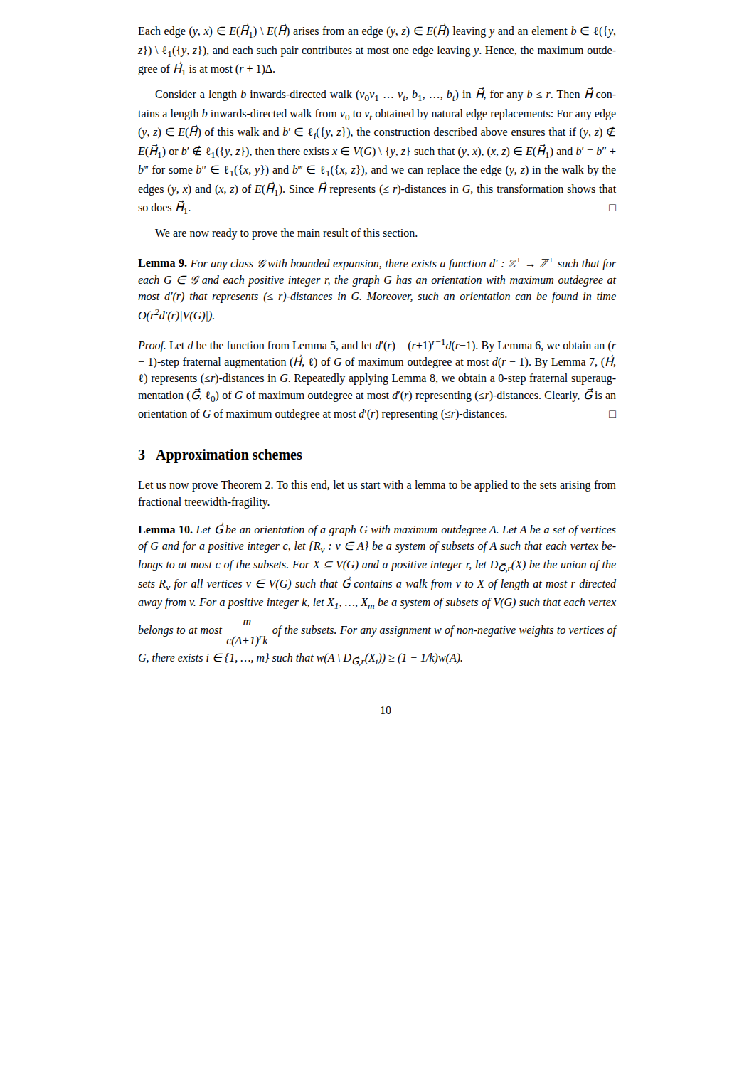Each edge (y, x) ∈ E(H⃗1) \ E(H⃗) arises from an edge (y, z) ∈ E(H⃗) leaving y and an element b ∈ ℓ({y, z}) \ ℓ1({y, z}), and each such pair contributes at most one edge leaving y. Hence, the maximum outdegree of H⃗1 is at most (r + 1)Δ.
Consider a length b inwards-directed walk (v0v1 … vt, b1, …, bt) in H⃗, for any b ≤ r. Then H⃗ contains a length b inwards-directed walk from v0 to vt obtained by natural edge replacements: For any edge (y, z) ∈ E(H⃗) of this walk and b′ ∈ ℓi({y, z}), the construction described above ensures that if (y, z) ∉ E(H⃗1) or b′ ∉ ℓ1({y, z}), then there exists x ∈ V(G) \ {y, z} such that (y, x), (x, z) ∈ E(H⃗1) and b′ = b″ + b‴ for some b″ ∈ ℓ1({x, y}) and b‴ ∈ ℓ1({x, z}), and we can replace the edge (y, z) in the walk by the edges (y, x) and (x, z) of E(H⃗1). Since H⃗ represents (≤ r)-distances in G, this transformation shows that so does H⃗1. □
We are now ready to prove the main result of this section.
Lemma 9. For any class 𝒢 with bounded expansion, there exists a function d′ : ℤ+ → ℤ+ such that for each G ∈ 𝒢 and each positive integer r, the graph G has an orientation with maximum outdegree at most d′(r) that represents (≤ r)-distances in G. Moreover, such an orientation can be found in time O(r2d′(r)|V(G)|).
Proof. Let d be the function from Lemma 5, and let d′(r) = (r+1)r−1d(r−1). By Lemma 6, we obtain an (r − 1)-step fraternal augmentation (H⃗, ℓ) of G of maximum outdegree at most d(r − 1). By Lemma 7, (H⃗, ℓ) represents (≤r)-distances in G. Repeatedly applying Lemma 8, we obtain a 0-step fraternal superaugmentation (G⃗, ℓ0) of G of maximum outdegree at most d′(r) representing (≤r)-distances. Clearly, G⃗ is an orientation of G of maximum outdegree at most d′(r) representing (≤r)-distances. □
3 Approximation schemes
Let us now prove Theorem 2. To this end, let us start with a lemma to be applied to the sets arising from fractional treewidth-fragility.
Lemma 10. Let G⃗ be an orientation of a graph G with maximum outdegree Δ. Let A be a set of vertices of G and for a positive integer c, let {Rv : v ∈ A} be a system of subsets of A such that each vertex belongs to at most c of the subsets. For X ⊆ V(G) and a positive integer r, let DG⃗,r(X) be the union of the sets Rv for all vertices v ∈ V(G) such that G⃗ contains a walk from v to X of length at most r directed away from v. For a positive integer k, let X1, …, Xm be a system of subsets of V(G) such that each vertex belongs to at most mc(Δ+1)rk of the subsets. For any assignment w of non-negative weights to vertices of G, there exists i ∈ {1, …, m} such that w(A \ DG⃗,r(Xi)) ≥ (1 − 1/k)w(A).
10